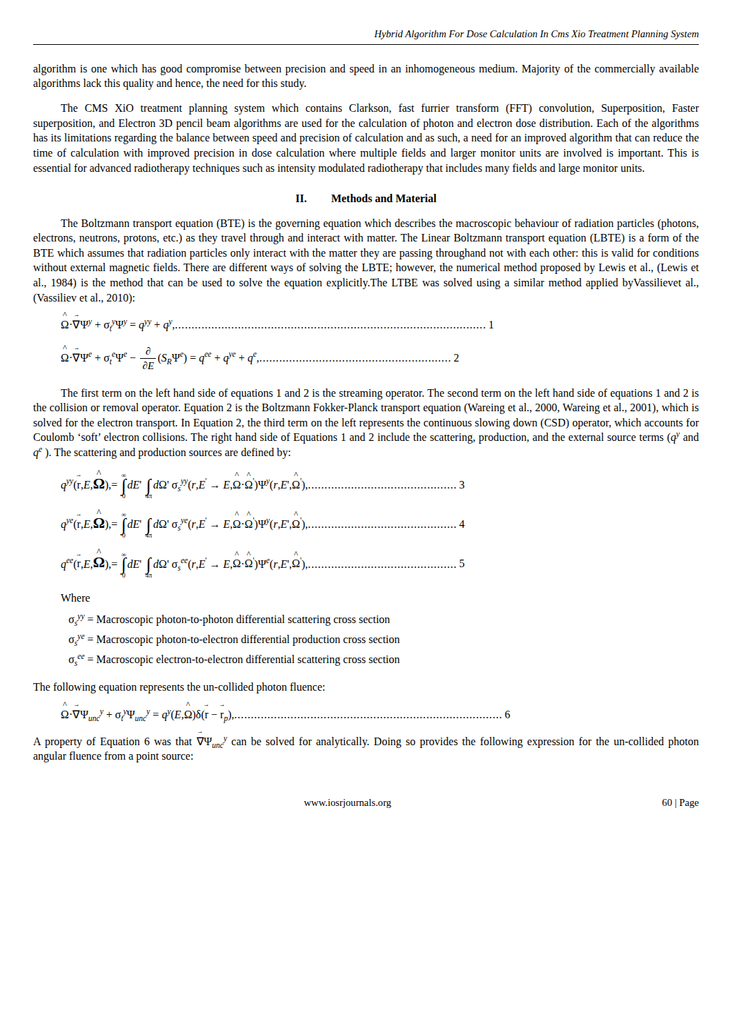Hybrid Algorithm For Dose Calculation In Cms Xio Treatment Planning System
algorithm is one which has good compromise between precision and speed in an inhomogeneous medium. Majority of the commercially available algorithms lack this quality and hence, the need for this study.
The CMS XiO treatment planning system which contains Clarkson, fast furrier transform (FFT) convolution, Superposition, Faster superposition, and Electron 3D pencil beam algorithms are used for the calculation of photon and electron dose distribution. Each of the algorithms has its limitations regarding the balance between speed and precision of calculation and as such, a need for an improved algorithm that can reduce the time of calculation with improved precision in dose calculation where multiple fields and larger monitor units are involved is important. This is essential for advanced radiotherapy techniques such as intensity modulated radiotherapy that includes many fields and large monitor units.
II. Methods and Material
The Boltzmann transport equation (BTE) is the governing equation which describes the macroscopic behaviour of radiation particles (photons, electrons, neutrons, protons, etc.) as they travel through and interact with matter. The Linear Boltzmann transport equation (LBTE) is a form of the BTE which assumes that radiation particles only interact with the matter they are passing throughand not with each other: this is valid for conditions without external magnetic fields. There are different ways of solving the LBTE; however, the numerical method proposed by Lewis et al., (Lewis et al., 1984) is the method that can be used to solve the equation explicitly.The LTBE was solved using a similar method applied byVassilievet al., (Vassiliev et al., 2010):
Ω·∇Ψy + σtyΨy = qyy + qy,.............................................................................................. 1
Ω·∇Ψe + σteΨe − ∂∂E(SRΨe) = qee + qye + qe,.......................................................... 2
The first term on the left hand side of equations 1 and 2 is the streaming operator. The second term on the left hand side of equations 1 and 2 is the collision or removal operator. Equation 2 is the Boltzmann Fokker-Planck transport equation (Wareing et al., 2000, Wareing et al., 2001), which is solved for the electron transport. In Equation 2, the third term on the left represents the continuous slowing down (CSD) operator, which accounts for Coulomb ‘soft’ electron collisions. The right hand side of Equations 1 and 2 include the scattering, production, and the external source terms (qy and qe ). The scattering and production sources are defined by:
qyy(r,E,Ω),= ∞∫0 dE' ∫4π dΩ' σsyy(r,E' → E,Ω·Ω')Ψy(r,E',Ω'),............................................. 3
qye(r,E,Ω),= ∞∫0 dE' ∫4π dΩ' σsye(r,E' → E,Ω·Ω')Ψy(r,E',Ω'),............................................. 4
qee(r,E,Ω),= ∞∫0 dE' ∫4π dΩ' σsee(r,E' → E,Ω·Ω')Ψe(r,E',Ω'),............................................. 5
Where
σsyy = Macroscopic photon-to-photon differential scattering cross section
σsye = Macroscopic photon-to-electron differential production cross section
σsee = Macroscopic electron-to-electron differential scattering cross section
The following equation represents the un-collided photon fluence:
Ω·∇Ψuncy + σtyΨuncy = qy(E,Ω)δ(r − rp),................................................................................. 6
A property of Equation 6 was that ∇Ψuncy can be solved for analytically. Doing so provides the following expression for the un-collided photon angular fluence from a point source:
www.iosrjournals.org 60 | Page